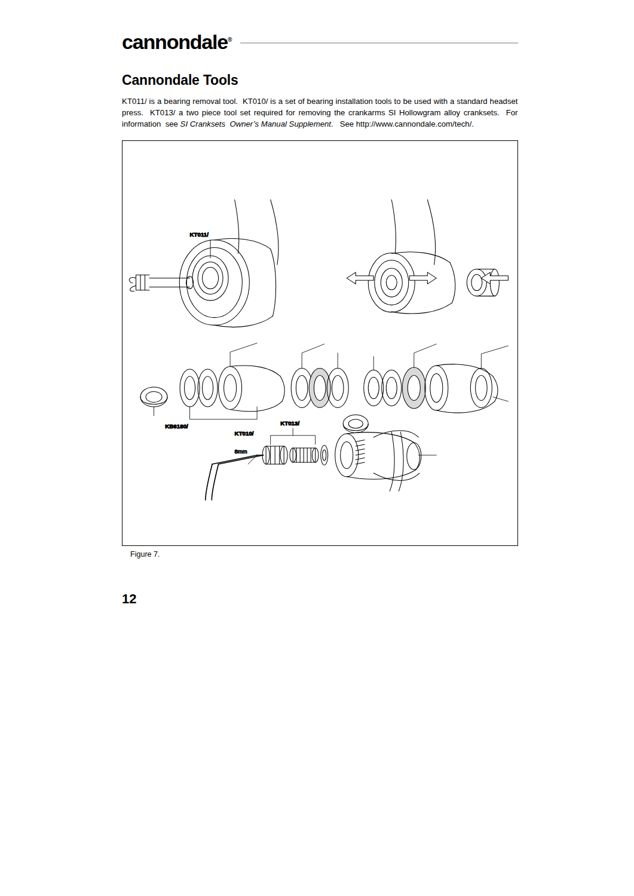cannondale®
Cannondale Tools
KT011/ is a bearing removal tool. KT010/ is a set of bearing installation tools to be used with a standard headset press. KT013/ a two piece tool set required for removing the crankarms SI Hollowgram alloy cranksets. For information see SI Cranksets Owner’s Manual Supplement. See http://www.cannondale.com/tech/.
KT011/ KB6180/ KT010/ KT013/ 8mm
Figure 7.
12